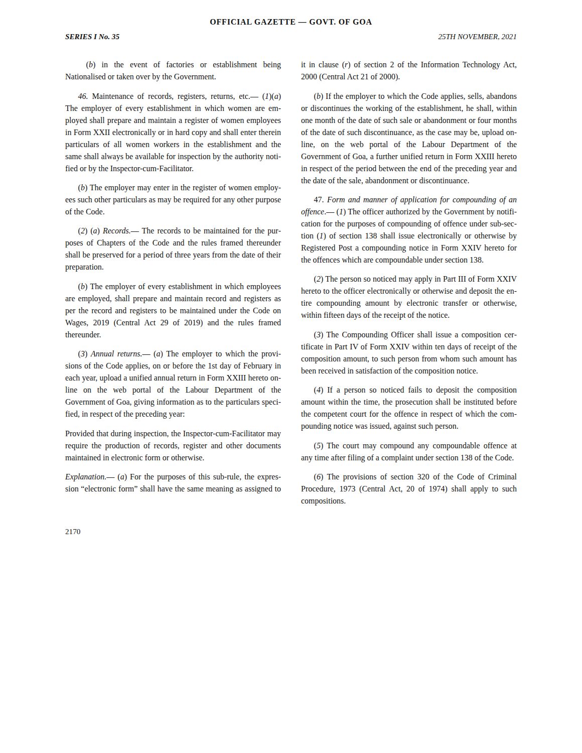OFFICIAL GAZETTE — GOVT. OF GOA
SERIES I No. 35 25TH NOVEMBER, 2021
(b) in the event of factories or establishment being Nationalised or taken over by the Government.
46. Maintenance of records, registers, returns, etc.— (1)(a) The employer of every establishment in which women are employed shall prepare and maintain a register of women employees in Form XXII electronically or in hard copy and shall enter therein particulars of all women workers in the establishment and the same shall always be available for inspection by the authority notified or by the Inspector-cum-Facilitator.
(b) The employer may enter in the register of women employees such other particulars as may be required for any other purpose of the Code.
(2) (a) Records.— The records to be maintained for the purposes of Chapters of the Code and the rules framed thereunder shall be preserved for a period of three years from the date of their preparation.
(b) The employer of every establishment in which employees are employed, shall prepare and maintain record and registers as per the record and registers to be maintained under the Code on Wages, 2019 (Central Act 29 of 2019) and the rules framed thereunder.
(3) Annual returns.— (a) The employer to which the provisions of the Code applies, on or before the 1st day of February in each year, upload a unified annual return in Form XXIII hereto online on the web portal of the Labour Department of the Government of Goa, giving information as to the particulars specified, in respect of the preceding year:
Provided that during inspection, the Inspector-cum-Facilitator may require the production of records, register and other documents maintained in electronic form or otherwise.
Explanation.— (a) For the purposes of this sub-rule, the expression “electronic form” shall have the same meaning as assigned to it in clause (r) of section 2 of the Information Technology Act, 2000 (Central Act 21 of 2000).
(b) If the employer to which the Code applies, sells, abandons or discontinues the working of the establishment, he shall, within one month of the date of such sale or abandonment or four months of the date of such discontinuance, as the case may be, upload online, on the web portal of the Labour Department of the Government of Goa, a further unified return in Form XXIII hereto in respect of the period between the end of the preceding year and the date of the sale, abandonment or discontinuance.
47. Form and manner of application for compounding of an offence.— (1) The officer authorized by the Government by notification for the purposes of compounding of offence under sub-section (1) of section 138 shall issue electronically or otherwise by Registered Post a compounding notice in Form XXIV hereto for the offences which are compoundable under section 138.
(2) The person so noticed may apply in Part III of Form XXIV hereto to the officer electronically or otherwise and deposit the entire compounding amount by electronic transfer or otherwise, within fifteen days of the receipt of the notice.
(3) The Compounding Officer shall issue a composition certificate in Part IV of Form XXIV within ten days of receipt of the composition amount, to such person from whom such amount has been received in satisfaction of the composition notice.
(4) If a person so noticed fails to deposit the composition amount within the time, the prosecution shall be instituted before the competent court for the offence in respect of which the compounding notice was issued, against such person.
(5) The court may compound any compoundable offence at any time after filing of a complaint under section 138 of the Code.
(6) The provisions of section 320 of the Code of Criminal Procedure, 1973 (Central Act, 20 of 1974) shall apply to such compositions.
2170